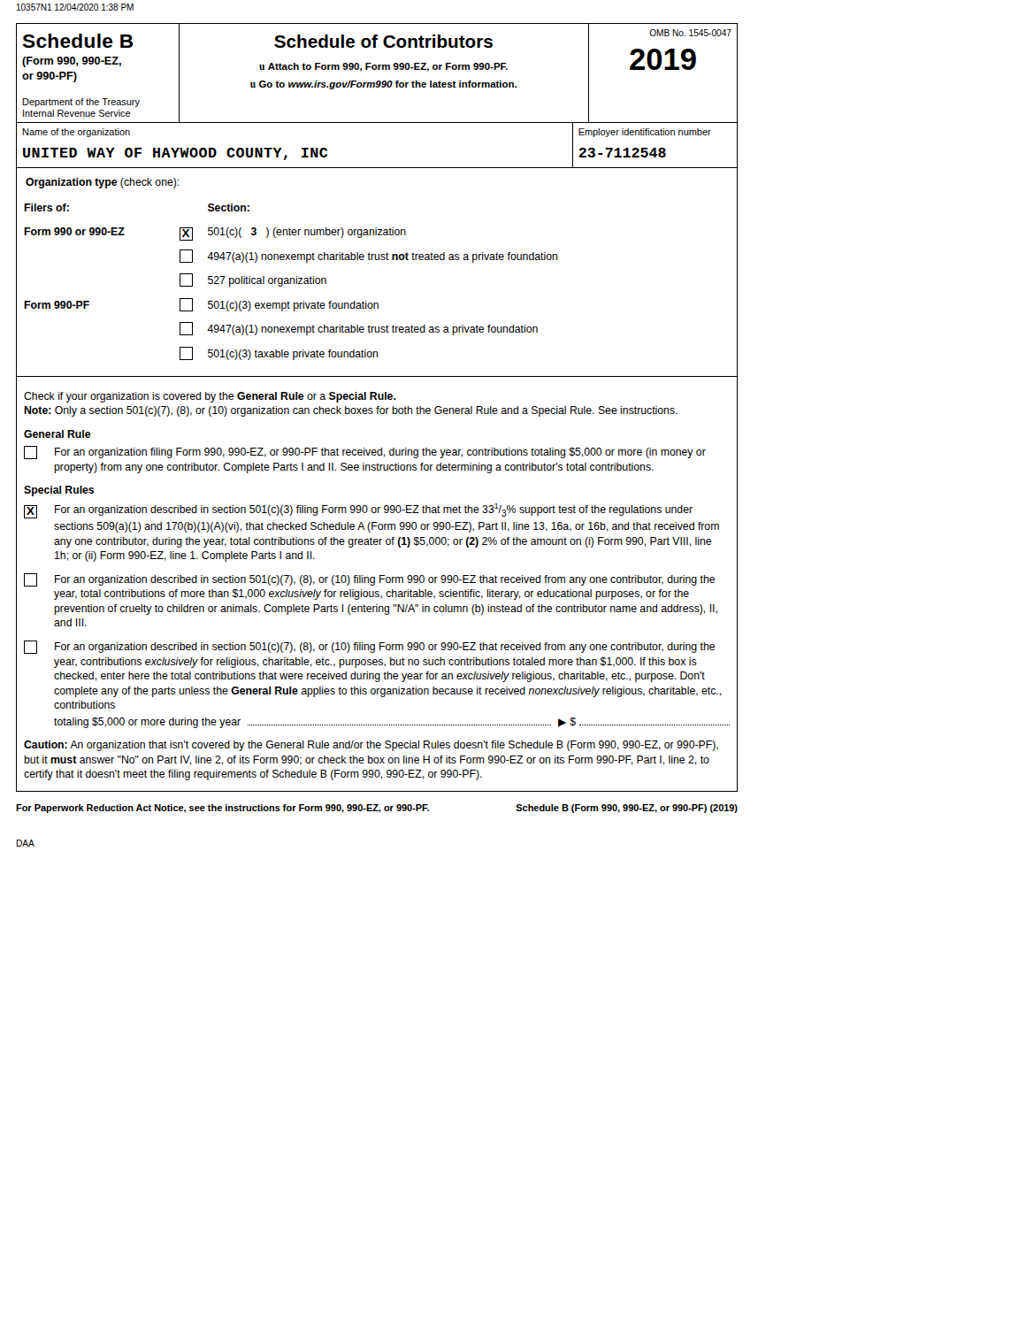10357N1 12/04/2020 1:38 PM
| Schedule B (Form 990, 990-EZ, or 990-PF) Department of the Treasury Internal Revenue Service | Schedule of Contributors u Attach to Form 990, Form 990-EZ, or Form 990-PF. u Go to www.irs.gov/Form990 for the latest information. | OMB No. 1545-0047 2019 |
| Name of the organization UNITED WAY OF HAYWOOD COUNTY, INC | Employer identification number 23-7112548 |
Organization type (check one):
| Filers of: | | Section: |
| Form 990 or 990-EZ | | 501(c)( 3 ) (enter number) organization |
| | | 4947(a)(1) nonexempt charitable trust not treated as a private foundation |
| | | 527 political organization |
| Form 990-PF | | 501(c)(3) exempt private foundation |
| | | 4947(a)(1) nonexempt charitable trust treated as a private foundation |
| | | 501(c)(3) taxable private foundation |
Check if your organization is covered by the General Rule or a Special Rule.
Note: Only a section 501(c)(7), (8), or (10) organization can check boxes for both the General Rule and a Special Rule. See instructions.
General Rule
For an organization filing Form 990, 990-EZ, or 990-PF that received, during the year, contributions totaling $5,000 or more (in money or property) from any one contributor. Complete Parts I and II. See instructions for determining a contributor's total contributions.
Special Rules
For an organization described in section 501(c)(3) filing Form 990 or 990-EZ that met the 331/3% support test of the regulations under sections 509(a)(1) and 170(b)(1)(A)(vi), that checked Schedule A (Form 990 or 990-EZ), Part II, line 13, 16a, or 16b, and that received from any one contributor, during the year, total contributions of the greater of (1) $5,000; or (2) 2% of the amount on (i) Form 990, Part VIII, line 1h; or (ii) Form 990-EZ, line 1. Complete Parts I and II.
For an organization described in section 501(c)(7), (8), or (10) filing Form 990 or 990-EZ that received from any one contributor, during the year, total contributions of more than $1,000 exclusively for religious, charitable, scientific, literary, or educational purposes, or for the prevention of cruelty to children or animals. Complete Parts I (entering "N/A" in column (b) instead of the contributor name and address), II, and III.
For an organization described in section 501(c)(7), (8), or (10) filing Form 990 or 990-EZ that received from any one contributor, during the year, contributions exclusively for religious, charitable, etc., purposes, but no such contributions totaled more than $1,000. If this box is checked, enter here the total contributions that were received during the year for an exclusively religious, charitable, etc., purpose. Don't complete any of the parts unless the General Rule applies to this organization because it received nonexclusively religious, charitable, etc., contributions
totaling $5,000 or more during the year ▶ $
Caution: An organization that isn't covered by the General Rule and/or the Special Rules doesn't file Schedule B (Form 990, 990-EZ, or 990-PF), but it must answer "No" on Part IV, line 2, of its Form 990; or check the box on line H of its Form 990-EZ or on its Form 990-PF, Part I, line 2, to certify that it doesn't meet the filing requirements of Schedule B (Form 990, 990-EZ, or 990-PF).
For Paperwork Reduction Act Notice, see the instructions for Form 990, 990-EZ, or 990-PF.
Schedule B (Form 990, 990-EZ, or 990-PF) (2019)
DAA